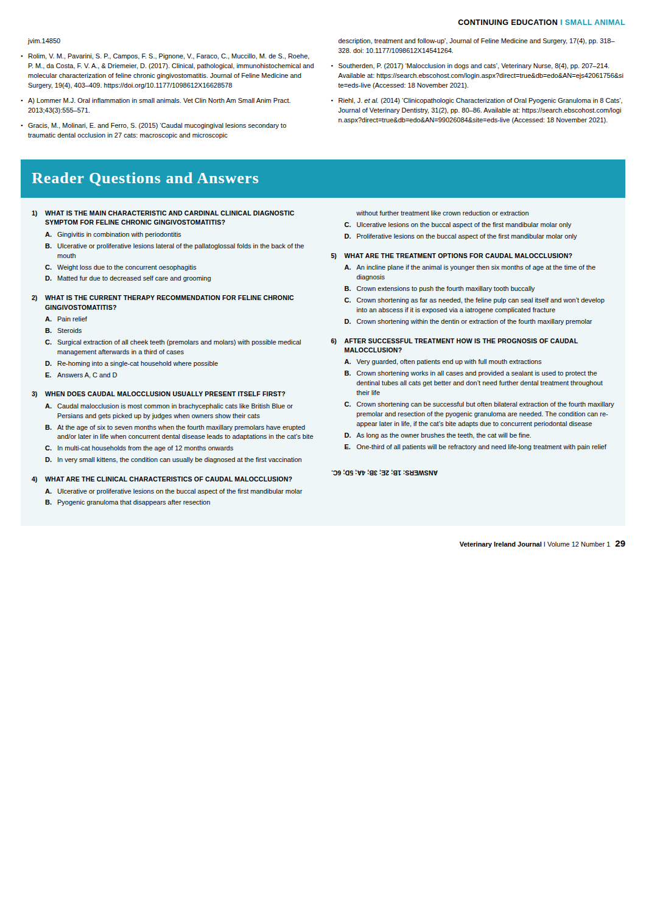CONTINUING EDUCATION I SMALL ANIMAL
jvim.14850
Rolim, V. M., Pavarini, S. P., Campos, F. S., Pignone, V., Faraco, C., Muccillo, M. de S., Roehe, P. M., da Costa, F. V. A., & Driemeier, D. (2017). Clinical, pathological, immunohistochemical and molecular characterization of feline chronic gingivostomatitis. Journal of Feline Medicine and Surgery, 19(4), 403–409. https://doi.org/10.1177/1098612X16628578
A) Lommer M.J. Oral inflammation in small animals. Vet Clin North Am Small Anim Pract. 2013;43(3):555–571.
Gracis, M., Molinari, E. and Ferro, S. (2015) ‘Caudal mucogingival lesions secondary to traumatic dental occlusion in 27 cats: macroscopic and microscopic
description, treatment and follow-up’, Journal of Feline Medicine and Surgery, 17(4), pp. 318–328. doi: 10.1177/1098612X14541264.
Southerden, P. (2017) ‘Malocclusion in dogs and cats’, Veterinary Nurse, 8(4), pp. 207–214. Available at: https://search.ebscohost.com/login.aspx?direct=true&db=edo&AN=ejs42061756&site=eds-live (Accessed: 18 November 2021).
Riehl, J. et al. (2014) ‘Clinicopathologic Characterization of Oral Pyogenic Granuloma in 8 Cats’, Journal of Veterinary Dentistry, 31(2), pp. 80–86. Available at: https://search.ebscohost.com/login.aspx?direct=true&db=edo&AN=99026084&site=eds-live (Accessed: 18 November 2021).
Reader Questions and Answers
1)
What is the main characteristic and cardinal clinical diagnostic symptom for feline chronic gingivostomatitis?
A. Gingivitis in combination with periodontitis
B. Ulcerative or proliferative lesions lateral of the pallatoglossal folds in the back of the mouth
C. Weight loss due to the concurrent oesophagitis
D. Matted fur due to decreased self care and grooming
2)
What is the current therapy recommendation for feline chronic gingivostomatitis?
A. Pain relief
B. Steroids
C. Surgical extraction of all cheek teeth (premolars and molars) with possible medical management afterwards in a third of cases
D. Re-homing into a single-cat household where possible
E. Answers A, C and D
3)
When does caudal malocclusion usually present itself first?
A. Caudal malocclusion is most common in brachycephalic cats like British Blue or Persians and gets picked up by judges when owners show their cats
B. At the age of six to seven months when the fourth maxillary premolars have erupted and/or later in life when concurrent dental disease leads to adaptations in the cat’s bite
C. In multi-cat households from the age of 12 months onwards
D. In very small kittens, the condition can usually be diagnosed at the first vaccination
4)
What are the clinical characteristics of caudal malocclusion?
A. Ulcerative or proliferative lesions on the buccal aspect of the first mandibular molar
B. Pyogenic granuloma that disappears after resection
without further treatment like crown reduction or extraction
C. Ulcerative lesions on the buccal aspect of the first mandibular molar only
D. Proliferative lesions on the buccal aspect of the first mandibular molar only
5)
What are the treatment options for caudal malocclusion?
A. An incline plane if the animal is younger then six months of age at the time of the diagnosis
B. Crown extensions to push the fourth maxillary tooth buccally
C. Crown shortening as far as needed, the feline pulp can seal itself and won’t develop into an abscess if it is exposed via a iatrogene complicated fracture
D. Crown shortening within the dentin or extraction of the fourth maxillary premolar
6)
After successful treatment how is the prognosis of caudal malocclusion?
A. Very guarded, often patients end up with full mouth extractions
B. Crown shortening works in all cases and provided a sealant is used to protect the dentinal tubes all cats get better and don’t need further dental treatment throughout their life
C. Crown shortening can be successful but often bilateral extraction of the fourth maxillary premolar and resection of the pyogenic granuloma are needed. The condition can re-appear later in life, if the cat’s bite adapts due to concurrent periodontal disease
D. As long as the owner brushes the teeth, the cat will be fine.
E. One-third of all patients will be refractory and need life-long treatment with pain relief
ANSWERS: 1B; 2E; 3B; 4A; 5D; 6C.
Veterinary Ireland Journal I Volume 12 Number 129